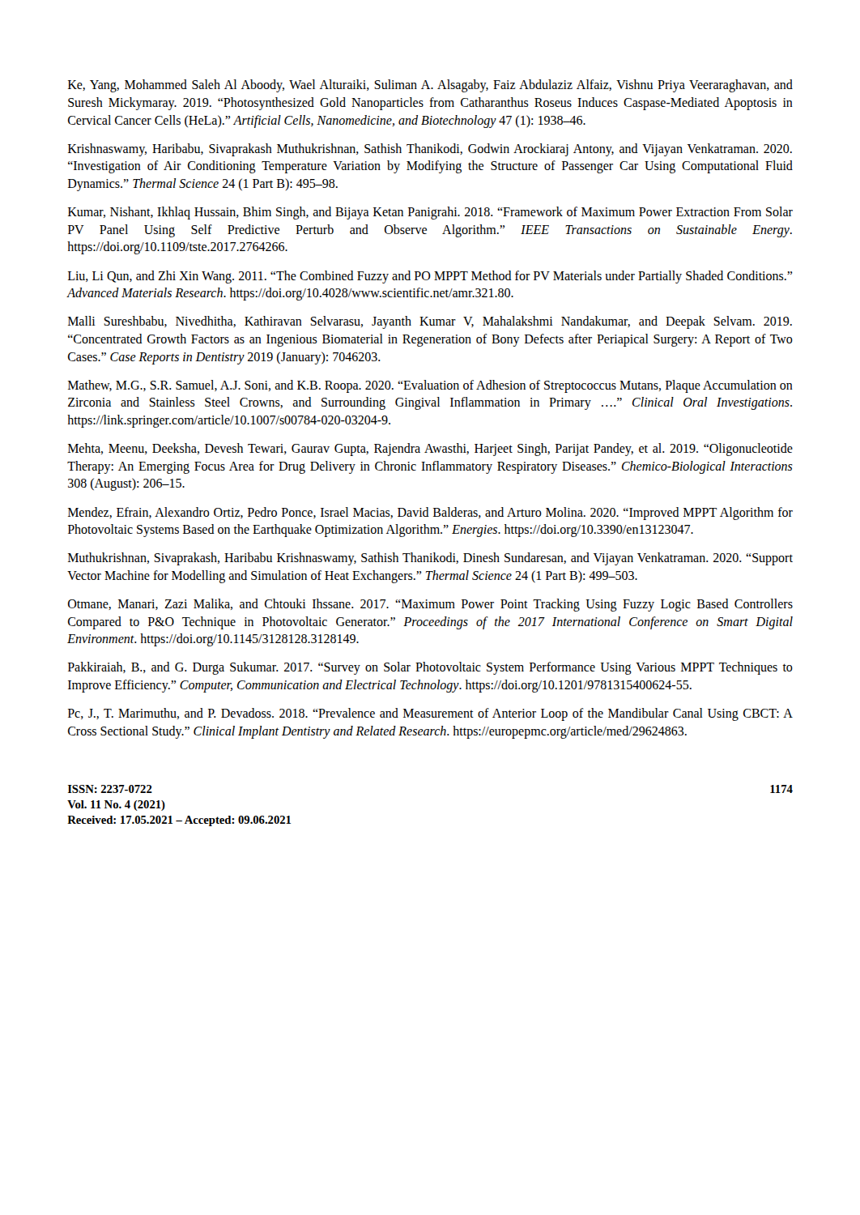Ke, Yang, Mohammed Saleh Al Aboody, Wael Alturaiki, Suliman A. Alsagaby, Faiz Abdulaziz Alfaiz, Vishnu Priya Veeraraghavan, and Suresh Mickymaray. 2019. “Photosynthesized Gold Nanoparticles from Catharanthus Roseus Induces Caspase-Mediated Apoptosis in Cervical Cancer Cells (HeLa).” Artificial Cells, Nanomedicine, and Biotechnology 47 (1): 1938–46.
Krishnaswamy, Haribabu, Sivaprakash Muthukrishnan, Sathish Thanikodi, Godwin Arockiaraj Antony, and Vijayan Venkatraman. 2020. “Investigation of Air Conditioning Temperature Variation by Modifying the Structure of Passenger Car Using Computational Fluid Dynamics.” Thermal Science 24 (1 Part B): 495–98.
Kumar, Nishant, Ikhlaq Hussain, Bhim Singh, and Bijaya Ketan Panigrahi. 2018. “Framework of Maximum Power Extraction From Solar PV Panel Using Self Predictive Perturb and Observe Algorithm.” IEEE Transactions on Sustainable Energy. https://doi.org/10.1109/tste.2017.2764266.
Liu, Li Qun, and Zhi Xin Wang. 2011. “The Combined Fuzzy and PO MPPT Method for PV Materials under Partially Shaded Conditions.” Advanced Materials Research. https://doi.org/10.4028/www.scientific.net/amr.321.80.
Malli Sureshbabu, Nivedhitha, Kathiravan Selvarasu, Jayanth Kumar V, Mahalakshmi Nandakumar, and Deepak Selvam. 2019. “Concentrated Growth Factors as an Ingenious Biomaterial in Regeneration of Bony Defects after Periapical Surgery: A Report of Two Cases.” Case Reports in Dentistry 2019 (January): 7046203.
Mathew, M.G., S.R. Samuel, A.J. Soni, and K.B. Roopa. 2020. “Evaluation of Adhesion of Streptococcus Mutans, Plaque Accumulation on Zirconia and Stainless Steel Crowns, and Surrounding Gingival Inflammation in Primary ….” Clinical Oral Investigations. https://link.springer.com/article/10.1007/s00784-020-03204-9.
Mehta, Meenu, Deeksha, Devesh Tewari, Gaurav Gupta, Rajendra Awasthi, Harjeet Singh, Parijat Pandey, et al. 2019. “Oligonucleotide Therapy: An Emerging Focus Area for Drug Delivery in Chronic Inflammatory Respiratory Diseases.” Chemico-Biological Interactions 308 (August): 206–15.
Mendez, Efrain, Alexandro Ortiz, Pedro Ponce, Israel Macias, David Balderas, and Arturo Molina. 2020. “Improved MPPT Algorithm for Photovoltaic Systems Based on the Earthquake Optimization Algorithm.” Energies. https://doi.org/10.3390/en13123047.
Muthukrishnan, Sivaprakash, Haribabu Krishnaswamy, Sathish Thanikodi, Dinesh Sundaresan, and Vijayan Venkatraman. 2020. “Support Vector Machine for Modelling and Simulation of Heat Exchangers.” Thermal Science 24 (1 Part B): 499–503.
Otmane, Manari, Zazi Malika, and Chtouki Ihssane. 2017. “Maximum Power Point Tracking Using Fuzzy Logic Based Controllers Compared to P&O Technique in Photovoltaic Generator.” Proceedings of the 2017 International Conference on Smart Digital Environment. https://doi.org/10.1145/3128128.3128149.
Pakkiraiah, B., and G. Durga Sukumar. 2017. “Survey on Solar Photovoltaic System Performance Using Various MPPT Techniques to Improve Efficiency.” Computer, Communication and Electrical Technology. https://doi.org/10.1201/9781315400624-55.
Pc, J., T. Marimuthu, and P. Devadoss. 2018. “Prevalence and Measurement of Anterior Loop of the Mandibular Canal Using CBCT: A Cross Sectional Study.” Clinical Implant Dentistry and Related Research. https://europepmc.org/article/med/29624863.
1174 ISSN: 2237-0722
Vol. 11 No. 4 (2021)
Received: 17.05.2021 – Accepted: 09.06.2021